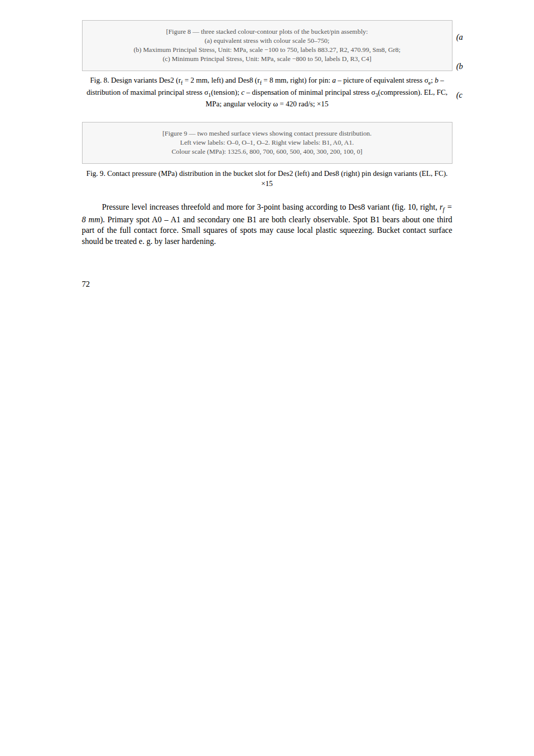[Figure 8 — three stacked colour-contour plots of the bucket/pin assembly:
(a) equivalent stress with colour scale 50–750;
(b) Maximum Principal Stress, Unit: MPa, scale −100 to 750, labels 883.27, R2, 470.99, Sm8, Gr8;
(c) Minimum Principal Stress, Unit: MPa, scale −800 to 50, labels D, R3, C4]
(a (b (c
Fig. 8. Design variants Des2 (rf = 2 mm, left) and Des8 (rf = 8 mm, right) for pin: a – picture of equivalent stress σe; b – distribution of maximal principal stress σ1(tension); c – dispensation of minimal principal stress σ3(compression). EL, FC, MPa; angular velocity ω = 420 rad/s; ×15
[Figure 9 — two meshed surface views showing contact pressure distribution.
Left view labels: O–0, O–1, O–2. Right view labels: B1, A0, A1.
Colour scale (MPa): 1325.6, 800, 700, 600, 500, 400, 300, 200, 100, 0]
Fig. 9. Contact pressure (MPa) distribution in the bucket slot for Des2 (left) and Des8 (right) pin design variants (EL, FC). ×15
Pressure level increases threefold and more for 3-point basing according to Des8 variant (fig. 10, right, rf = 8 mm). Primary spot A0 – A1 and secondary one B1 are both clearly observable. Spot B1 bears about one third part of the full contact force. Small squares of spots may cause local plastic squeezing. Bucket contact surface should be treated e. g. by laser hardening.
72